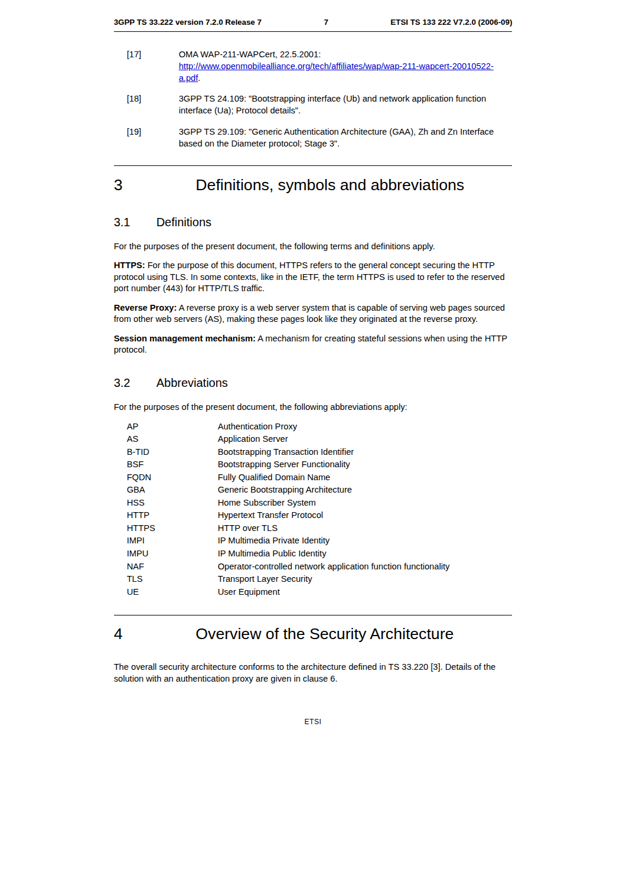3GPP TS 33.222 version 7.2.0 Release 7 7 ETSI TS 133 222 V7.2.0 (2006-09)
[17]
OMA WAP-211-WAPCert, 22.5.2001:
http://www.openmobilealliance.org/tech/affiliates/wap/wap-211-wapcert-20010522-a.pdf.
[18]
3GPP TS 24.109: "Bootstrapping interface (Ub) and network application function interface (Ua); Protocol details".
[19]
3GPP TS 29.109: "Generic Authentication Architecture (GAA), Zh and Zn Interface based on the Diameter protocol; Stage 3".
3 Definitions, symbols and abbreviations
3.1 Definitions
For the purposes of the present document, the following terms and definitions apply.
HTTPS: For the purpose of this document, HTTPS refers to the general concept securing the HTTP protocol using TLS. In some contexts, like in the IETF, the term HTTPS is used to refer to the reserved port number (443) for HTTP/TLS traffic.
Reverse Proxy: A reverse proxy is a web server system that is capable of serving web pages sourced from other web servers (AS), making these pages look like they originated at the reverse proxy.
Session management mechanism: A mechanism for creating stateful sessions when using the HTTP protocol.
3.2 Abbreviations
For the purposes of the present document, the following abbreviations apply:
| AP | Authentication Proxy |
| AS | Application Server |
| B-TID | Bootstrapping Transaction Identifier |
| BSF | Bootstrapping Server Functionality |
| FQDN | Fully Qualified Domain Name |
| GBA | Generic Bootstrapping Architecture |
| HSS | Home Subscriber System |
| HTTP | Hypertext Transfer Protocol |
| HTTPS | HTTP over TLS |
| IMPI | IP Multimedia Private Identity |
| IMPU | IP Multimedia Public Identity |
| NAF | Operator-controlled network application function functionality |
| TLS | Transport Layer Security |
| UE | User Equipment |
4 Overview of the Security Architecture
The overall security architecture conforms to the architecture defined in TS 33.220 [3]. Details of the solution with an authentication proxy are given in clause 6.
ETSI